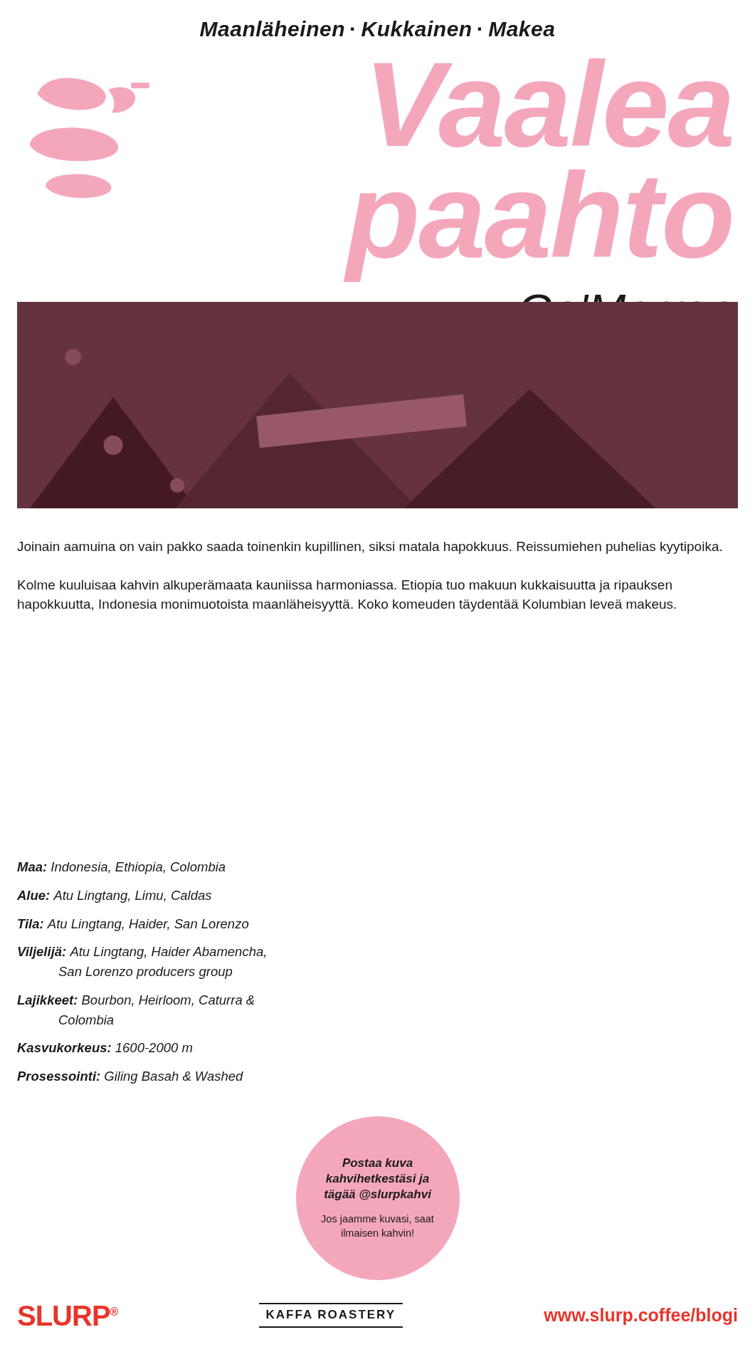Maanläheinen·Kukkainen·Makea
Kaffa Roastery
Paahdettu: 12/06/2019
Paahtaja: Tom Strömsten
Vaalea
paahto
Go'Morron
Joinain aamuina on vain pakko saada toinenkin kupillinen, siksi matala hapokkuus. Reissumiehen puhelias kyytipoika.
Kolme kuuluisaa kahvin alkuperämaata kauniissa harmoniassa. Etiopia tuo makuun kukkaisuutta ja ripauksen hapokkuutta, Indonesia monimuotoista maanläheisyyttä. Koko komeuden täydentää Kolumbian leveä makeus.
Maa: Indonesia, Ethiopia, Colombia
Alue: Atu Lingtang, Limu, Caldas
Tila: Atu Lingtang, Haider, San Lorenzo
Viljelijä: Atu Lingtang, Haider Abamencha, San Lorenzo producers group
Lajikkeet: Bourbon, Heirloom, Caturra &Colombia
Kasvukorkeus: 1600-2000 m
Prosessointi: Giling Basah & Washed
Postaa kuva kahvihetkestäsi ja tägää @slurpkahvi
Jos jaamme kuvasi, saat ilmaisen kahvin!
SLURP®
KAFFA ROASTERY
www.slurp.coffee/blogi